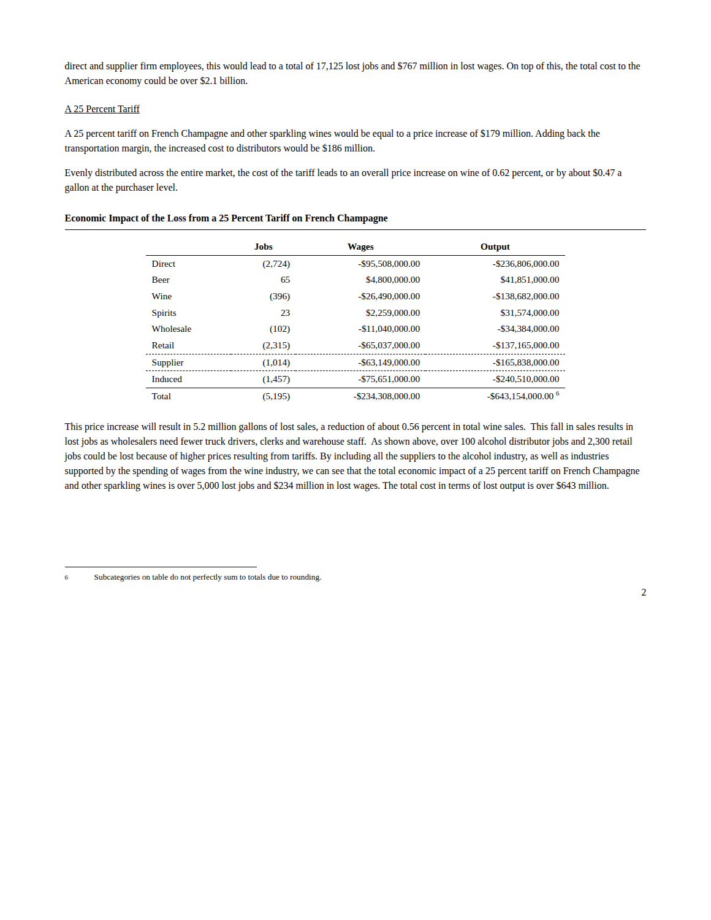direct and supplier firm employees, this would lead to a total of 17,125 lost jobs and $767 million in lost wages. On top of this, the total cost to the American economy could be over $2.1 billion.
A 25 Percent Tariff
A 25 percent tariff on French Champagne and other sparkling wines would be equal to a price increase of $179 million. Adding back the transportation margin, the increased cost to distributors would be $186 million.
Evenly distributed across the entire market, the cost of the tariff leads to an overall price increase on wine of 0.62 percent, or by about $0.47 a gallon at the purchaser level.
Economic Impact of the Loss from a 25 Percent Tariff on French Champagne
| | Jobs | Wages | Output |
| --- | --- | --- | --- |
| Direct | (2,724) | -$95,508,000.00 | -$236,806,000.00 |
| Beer | 65 | $4,800,000.00 | $41,851,000.00 |
| Wine | (396) | -$26,490,000.00 | -$138,682,000.00 |
| Spirits | 23 | $2,259,000.00 | $31,574,000.00 |
| Wholesale | (102) | -$11,040,000.00 | -$34,384,000.00 |
| Retail | (2,315) | -$65,037,000.00 | -$137,165,000.00 |
| Supplier | (1,014) | -$63,149,000.00 | -$165,838,000.00 |
| Induced | (1,457) | -$75,651,000.00 | -$240,510,000.00 |
| Total | (5,195) | -$234,308,000.00 | -$643,154,000.00 6 |
This price increase will result in 5.2 million gallons of lost sales, a reduction of about 0.56 percent in total wine sales. This fall in sales results in lost jobs as wholesalers need fewer truck drivers, clerks and warehouse staff. As shown above, over 100 alcohol distributor jobs and 2,300 retail jobs could be lost because of higher prices resulting from tariffs. By including all the suppliers to the alcohol industry, as well as industries supported by the spending of wages from the wine industry, we can see that the total economic impact of a 25 percent tariff on French Champagne and other sparkling wines is over 5,000 lost jobs and $234 million in lost wages. The total cost in terms of lost output is over $643 million.
6 Subcategories on table do not perfectly sum to totals due to rounding.
2